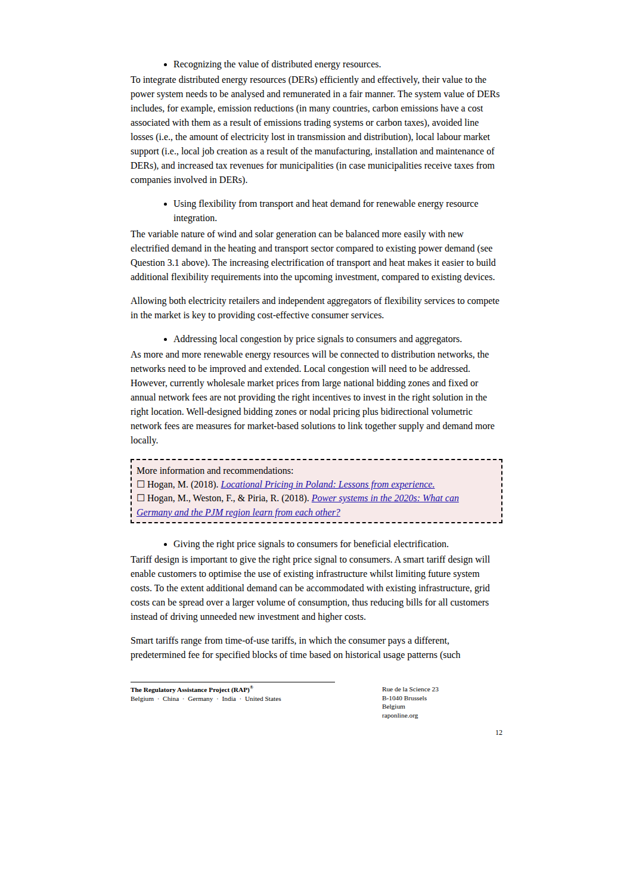Recognizing the value of distributed energy resources.
To integrate distributed energy resources (DERs) efficiently and effectively, their value to the power system needs to be analysed and remunerated in a fair manner. The system value of DERs includes, for example, emission reductions (in many countries, carbon emissions have a cost associated with them as a result of emissions trading systems or carbon taxes), avoided line losses (i.e., the amount of electricity lost in transmission and distribution), local labour market support (i.e., local job creation as a result of the manufacturing, installation and maintenance of DERs), and increased tax revenues for municipalities (in case municipalities receive taxes from companies involved in DERs).
Using flexibility from transport and heat demand for renewable energy resource integration.
The variable nature of wind and solar generation can be balanced more easily with new electrified demand in the heating and transport sector compared to existing power demand (see Question 3.1 above). The increasing electrification of transport and heat makes it easier to build additional flexibility requirements into the upcoming investment, compared to existing devices.
Allowing both electricity retailers and independent aggregators of flexibility services to compete in the market is key to providing cost-effective consumer services.
Addressing local congestion by price signals to consumers and aggregators.
As more and more renewable energy resources will be connected to distribution networks, the networks need to be improved and extended. Local congestion will need to be addressed. However, currently wholesale market prices from large national bidding zones and fixed or annual network fees are not providing the right incentives to invest in the right solution in the right location. Well-designed bidding zones or nodal pricing plus bidirectional volumetric network fees are measures for market-based solutions to link together supply and demand more locally.
More information and recommendations:
☐ Hogan, M. (2018). Locational Pricing in Poland: Lessons from experience.
☐ Hogan, M., Weston, F., & Piria, R. (2018). Power systems in the 2020s: What can Germany and the PJM region learn from each other?
Giving the right price signals to consumers for beneficial electrification.
Tariff design is important to give the right price signal to consumers. A smart tariff design will enable customers to optimise the use of existing infrastructure whilst limiting future system costs. To the extent additional demand can be accommodated with existing infrastructure, grid costs can be spread over a larger volume of consumption, thus reducing bills for all customers instead of driving unneeded new investment and higher costs.
Smart tariffs range from time-of-use tariffs, in which the consumer pays a different, predetermined fee for specified blocks of time based on historical usage patterns (such
The Regulatory Assistance Project (RAP)®
Belgium · China · Germany · India · United States
Rue de la Science 23
B-1040 Brussels
Belgium
raponline.org
12